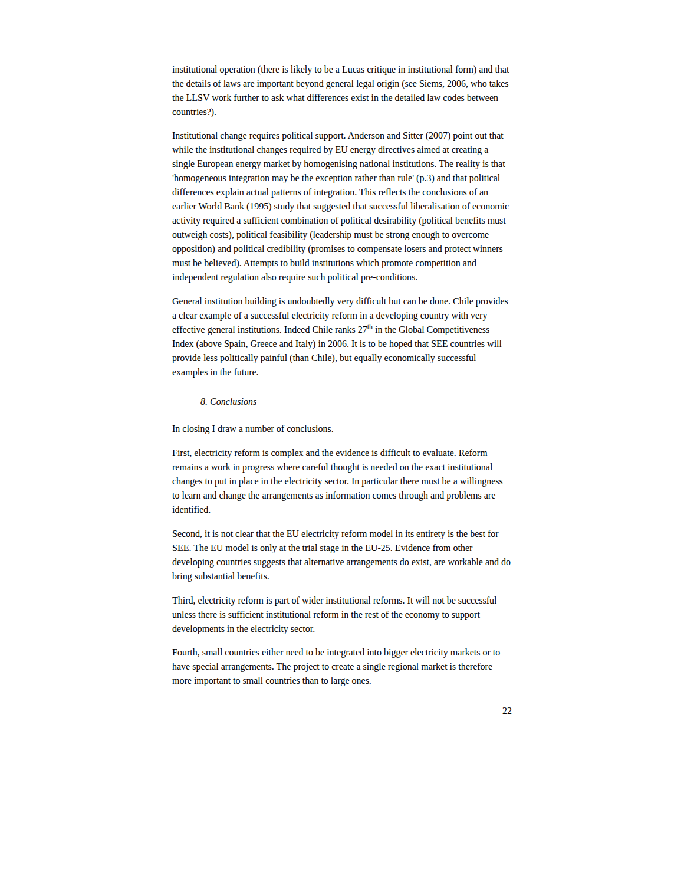institutional operation (there is likely to be a Lucas critique in institutional form) and that the details of laws are important beyond general legal origin (see Siems, 2006, who takes the LLSV work further to ask what differences exist in the detailed law codes between countries?).
Institutional change requires political support. Anderson and Sitter (2007) point out that while the institutional changes required by EU energy directives aimed at creating a single European energy market by homogenising national institutions. The reality is that 'homogeneous integration may be the exception rather than rule' (p.3) and that political differences explain actual patterns of integration. This reflects the conclusions of an earlier World Bank (1995) study that suggested that successful liberalisation of economic activity required a sufficient combination of political desirability (political benefits must outweigh costs), political feasibility (leadership must be strong enough to overcome opposition) and political credibility (promises to compensate losers and protect winners must be believed). Attempts to build institutions which promote competition and independent regulation also require such political pre-conditions.
General institution building is undoubtedly very difficult but can be done. Chile provides a clear example of a successful electricity reform in a developing country with very effective general institutions. Indeed Chile ranks 27th in the Global Competitiveness Index (above Spain, Greece and Italy) in 2006. It is to be hoped that SEE countries will provide less politically painful (than Chile), but equally economically successful examples in the future.
8. Conclusions
In closing I draw a number of conclusions.
First, electricity reform is complex and the evidence is difficult to evaluate. Reform remains a work in progress where careful thought is needed on the exact institutional changes to put in place in the electricity sector. In particular there must be a willingness to learn and change the arrangements as information comes through and problems are identified.
Second, it is not clear that the EU electricity reform model in its entirety is the best for SEE. The EU model is only at the trial stage in the EU-25. Evidence from other developing countries suggests that alternative arrangements do exist, are workable and do bring substantial benefits.
Third, electricity reform is part of wider institutional reforms. It will not be successful unless there is sufficient institutional reform in the rest of the economy to support developments in the electricity sector.
Fourth, small countries either need to be integrated into bigger electricity markets or to have special arrangements. The project to create a single regional market is therefore more important to small countries than to large ones.
22